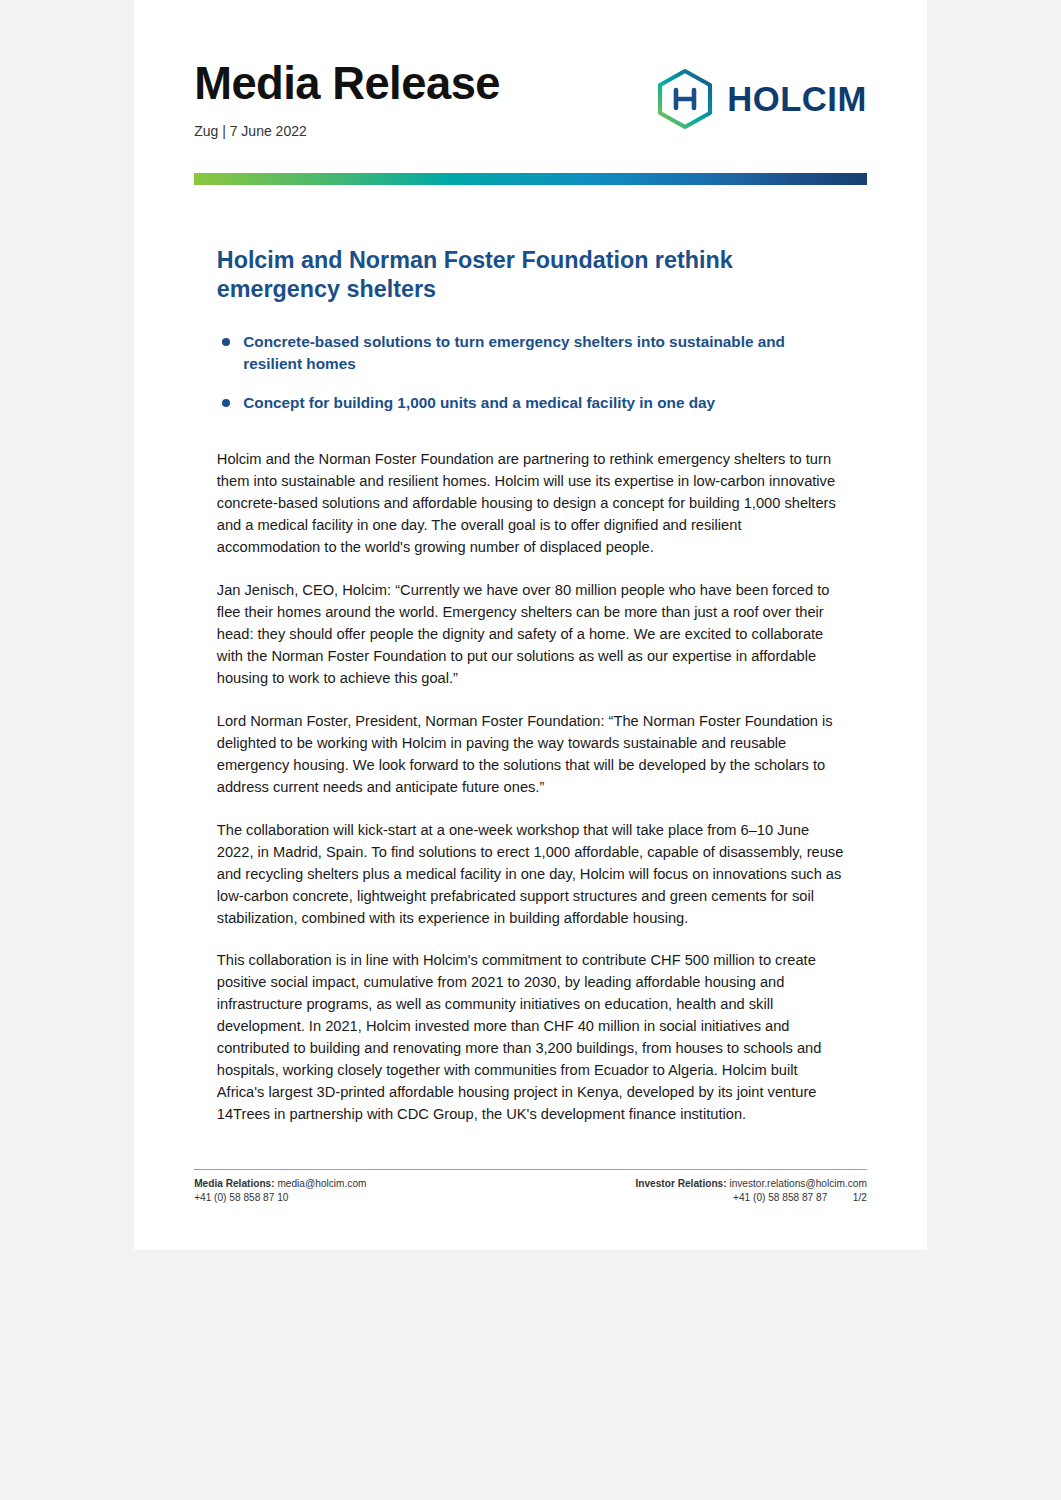Media Release
Zug | 7 June 2022
HOLCIM
Holcim and Norman Foster Foundation rethink emergency shelters
Concrete-based solutions to turn emergency shelters into sustainable and resilient homes
Concept for building 1,000 units and a medical facility in one day
Holcim and the Norman Foster Foundation are partnering to rethink emergency shelters to turn them into sustainable and resilient homes. Holcim will use its expertise in low-carbon innovative concrete-based solutions and affordable housing to design a concept for building 1,000 shelters and a medical facility in one day. The overall goal is to offer dignified and resilient accommodation to the world's growing number of displaced people.
Jan Jenisch, CEO, Holcim: “Currently we have over 80 million people who have been forced to flee their homes around the world. Emergency shelters can be more than just a roof over their head: they should offer people the dignity and safety of a home. We are excited to collaborate with the Norman Foster Foundation to put our solutions as well as our expertise in affordable housing to work to achieve this goal.”
Lord Norman Foster, President, Norman Foster Foundation: “The Norman Foster Foundation is delighted to be working with Holcim in paving the way towards sustainable and reusable emergency housing. We look forward to the solutions that will be developed by the scholars to address current needs and anticipate future ones.”
The collaboration will kick-start at a one-week workshop that will take place from 6–10 June 2022, in Madrid, Spain. To find solutions to erect 1,000 affordable, capable of disassembly, reuse and recycling shelters plus a medical facility in one day, Holcim will focus on innovations such as low-carbon concrete, lightweight prefabricated support structures and green cements for soil stabilization, combined with its experience in building affordable housing.
This collaboration is in line with Holcim's commitment to contribute CHF 500 million to create positive social impact, cumulative from 2021 to 2030, by leading affordable housing and infrastructure programs, as well as community initiatives on education, health and skill development. In 2021, Holcim invested more than CHF 40 million in social initiatives and contributed to building and renovating more than 3,200 buildings, from houses to schools and hospitals, working closely together with communities from Ecuador to Algeria. Holcim built Africa's largest 3D-printed affordable housing project in Kenya, developed by its joint venture 14Trees in partnership with CDC Group, the UK's development finance institution.
Media Relations: media@holcim.com
+41 (0) 58 858 87 10
Investor Relations: investor.relations@holcim.com
+41 (0) 58 858 87 87 1/2